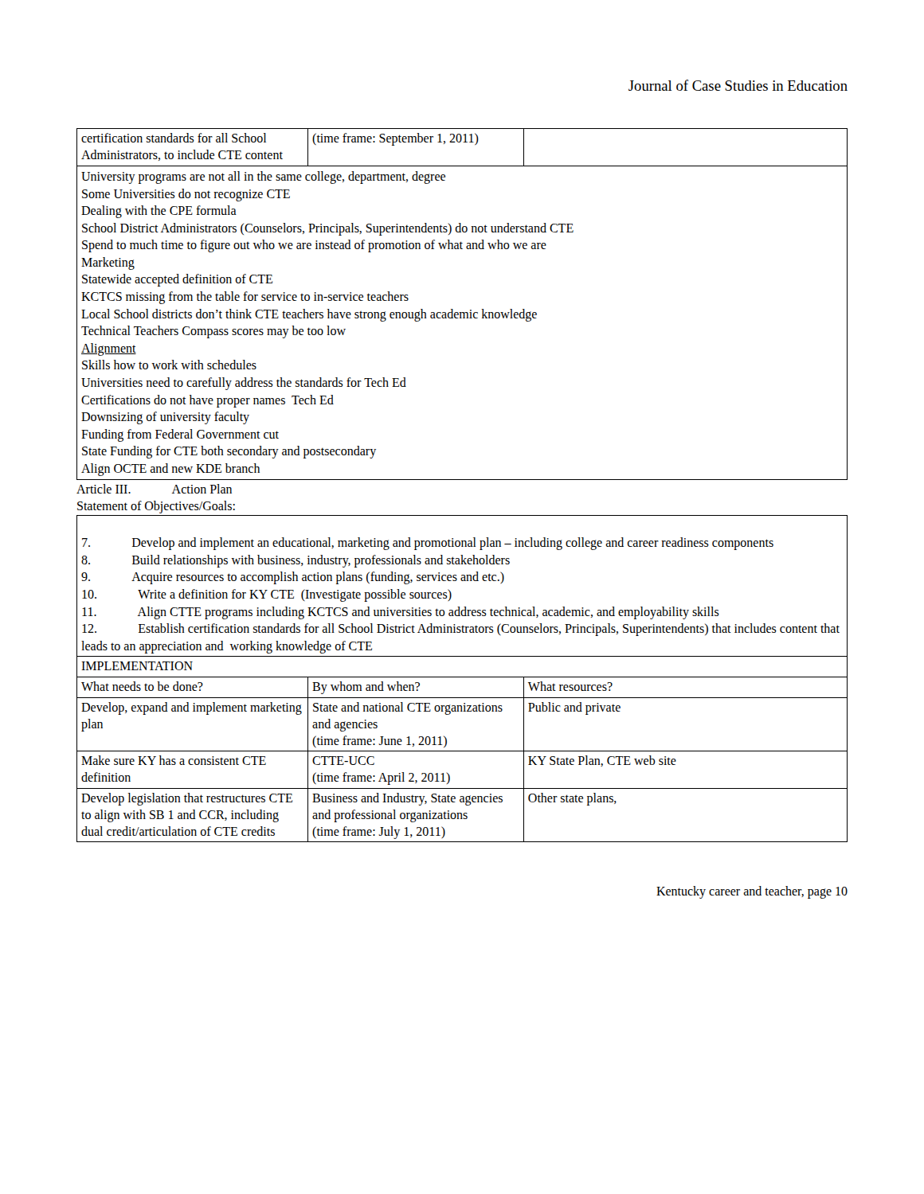Journal of Case Studies in Education
| certification standards for all School Administrators, to include CTE content | (time frame: September 1, 2011) | |
| University programs are not all in the same college, department, degree Some Universities do not recognize CTE Dealing with the CPE formula School District Administrators (Counselors, Principals, Superintendents) do not understand CTE Spend to much time to figure out who we are instead of promotion of what and who we are Marketing Statewide accepted definition of CTE KCTCS missing from the table for service to in-service teachers Local School districts don’t think CTE teachers have strong enough academic knowledge Technical Teachers Compass scores may be too low Alignment Skills how to work with schedules Universities need to carefully address the standards for Tech Ed Certifications do not have proper names Tech Ed Downsizing of university faculty Funding from Federal Government cut State Funding for CTE both secondary and postsecondary Align OCTE and new KDE branch |
Article III. Action Plan
Statement of Objectives/Goals:
| 7. Develop and implement an educational, marketing and promotional plan – including college and career readiness components 8. Build relationships with business, industry, professionals and stakeholders 9. Acquire resources to accomplish action plans (funding, services and etc.) 10. Write a definition for KY CTE (Investigate possible sources) 11. Align CTTE programs including KCTCS and universities to address technical, academic, and employability skills 12. Establish certification standards for all School District Administrators (Counselors, Principals, Superintendents) that includes content that leads to an appreciation and working knowledge of CTE |
| IMPLEMENTATION |
| What needs to be done? | By whom and when? | What resources? |
| Develop, expand and implement marketing plan | State and national CTE organizations and agencies (time frame: June 1, 2011) | Public and private |
| Make sure KY has a consistent CTE definition | CTTE-UCC (time frame: April 2, 2011) | KY State Plan, CTE web site |
| Develop legislation that restructures CTE to align with SB 1 and CCR, including dual credit/articulation of CTE credits | Business and Industry, State agencies and professional organizations (time frame: July 1, 2011) | Other state plans, |
Kentucky career and teacher, page 10